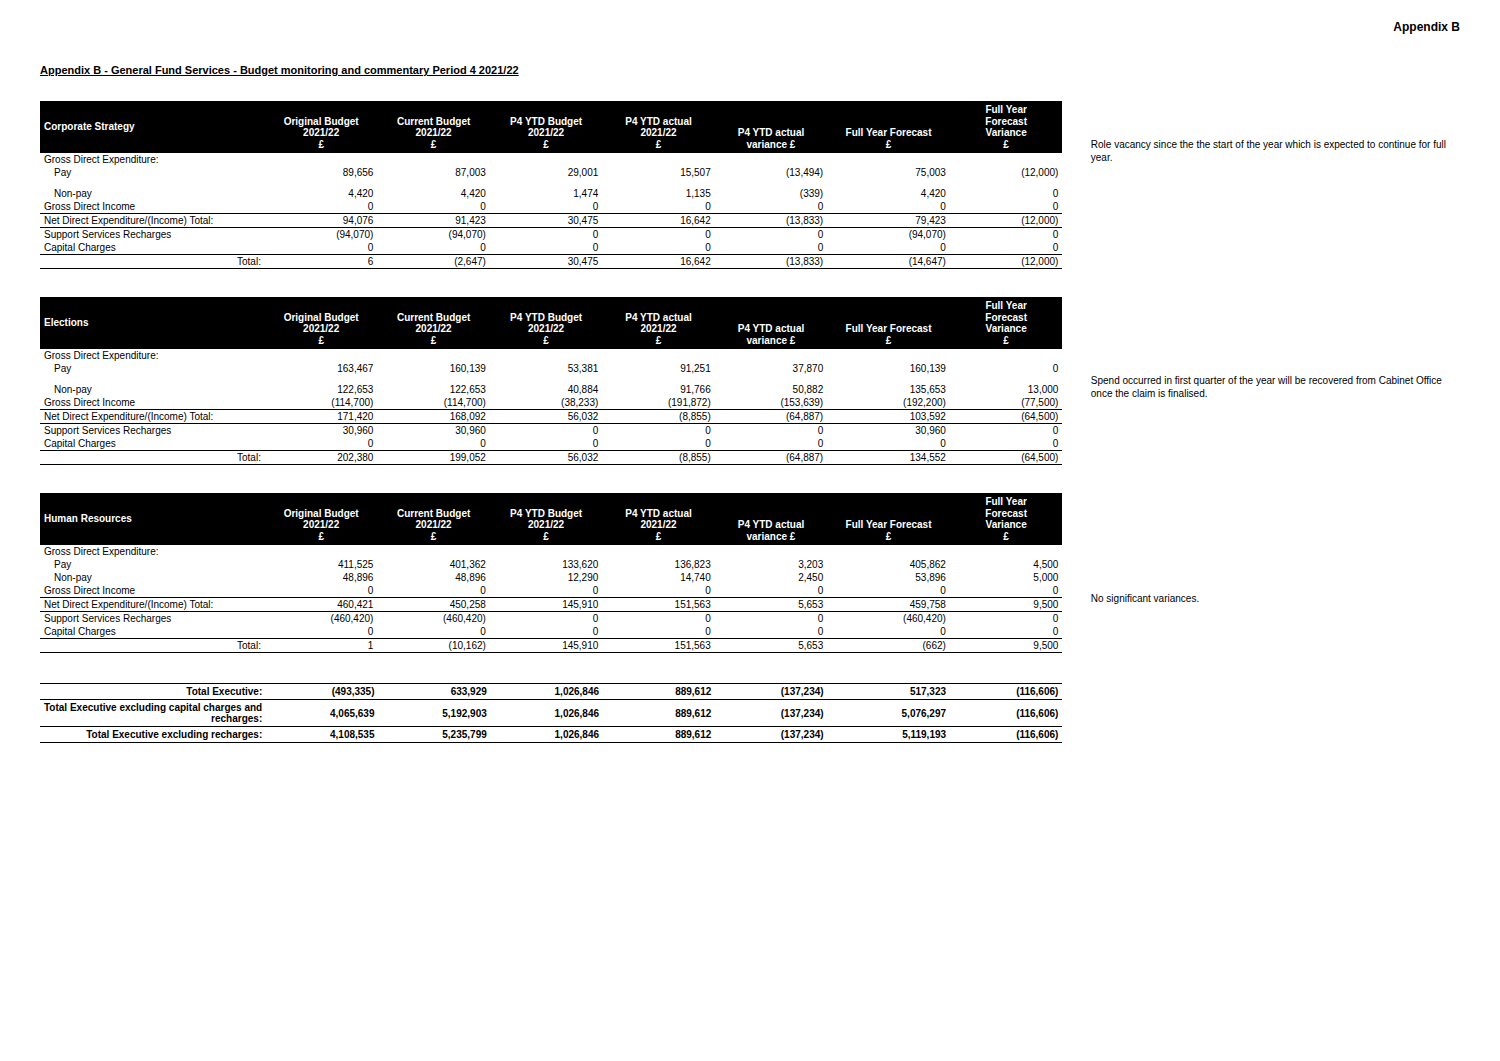Appendix B
Appendix B - General Fund Services - Budget monitoring and commentary Period 4 2021/22
| Corporate Strategy | Original Budget 2021/22 £ | Current Budget 2021/22 £ | P4 YTD Budget 2021/22 £ | P4 YTD actual 2021/22 £ | P4 YTD actual variance £ | Full Year Forecast £ | Full Year Forecast Variance £ |
| --- | --- | --- | --- | --- | --- | --- | --- |
| Gross Direct Expenditure: | | | | | | | |
| Pay | 89,656 | 87,003 | 29,001 | 15,507 | (13,494) | 75,003 | (12,000) |
| Non-pay | 4,420 | 4,420 | 1,474 | 1,135 | (339) | 4,420 | 0 |
| Gross Direct Income | 0 | 0 | 0 | 0 | 0 | 0 | 0 |
| Net Direct Expenditure/(Income) Total: | 94,076 | 91,423 | 30,475 | 16,642 | (13,833) | 79,423 | (12,000) |
| Support Services Recharges | (94,070) | (94,070) | 0 | 0 | 0 | (94,070) | 0 |
| Capital Charges | 0 | 0 | 0 | 0 | 0 | 0 | 0 |
| Total: | 6 | (2,647) | 30,475 | 16,642 | (13,833) | (14,647) | (12,000) |
Role vacancy since the the start of the year which is expected to continue for full year.
| Elections | Original Budget 2021/22 £ | Current Budget 2021/22 £ | P4 YTD Budget 2021/22 £ | P4 YTD actual 2021/22 £ | P4 YTD actual variance £ | Full Year Forecast £ | Full Year Forecast Variance £ |
| --- | --- | --- | --- | --- | --- | --- | --- |
| Gross Direct Expenditure: | | | | | | | |
| Pay | 163,467 | 160,139 | 53,381 | 91,251 | 37,870 | 160,139 | 0 |
| Non-pay | 122,653 | 122,653 | 40,884 | 91,766 | 50,882 | 135,653 | 13,000 |
| Gross Direct Income | (114,700) | (114,700) | (38,233) | (191,872) | (153,639) | (192,200) | (77,500) |
| Net Direct Expenditure/(Income) Total: | 171,420 | 168,092 | 56,032 | (8,855) | (64,887) | 103,592 | (64,500) |
| Support Services Recharges | 30,960 | 30,960 | 0 | 0 | 0 | 30,960 | 0 |
| Capital Charges | 0 | 0 | 0 | 0 | 0 | 0 | 0 |
| Total: | 202,380 | 199,052 | 56,032 | (8,855) | (64,887) | 134,552 | (64,500) |
Spend occurred in first quarter of the year will be recovered from Cabinet Office once the claim is finalised.
| Human Resources | Original Budget 2021/22 £ | Current Budget 2021/22 £ | P4 YTD Budget 2021/22 £ | P4 YTD actual 2021/22 £ | P4 YTD actual variance £ | Full Year Forecast £ | Full Year Forecast Variance £ |
| --- | --- | --- | --- | --- | --- | --- | --- |
| Gross Direct Expenditure: | | | | | | | |
| Pay | 411,525 | 401,362 | 133,620 | 136,823 | 3,203 | 405,862 | 4,500 |
| Non-pay | 48,896 | 48,896 | 12,290 | 14,740 | 2,450 | 53,896 | 5,000 |
| Gross Direct Income | 0 | 0 | 0 | 0 | 0 | 0 | 0 |
| Net Direct Expenditure/(Income) Total: | 460,421 | 450,258 | 145,910 | 151,563 | 5,653 | 459,758 | 9,500 |
| Support Services Recharges | (460,420) | (460,420) | 0 | 0 | 0 | (460,420) | 0 |
| Capital Charges | 0 | 0 | 0 | 0 | 0 | 0 | 0 |
| Total: | 1 | (10,162) | 145,910 | 151,563 | 5,653 | (662) | 9,500 |
No significant variances.
| Total Executive: | (493,335) | 633,929 | 1,026,846 | 889,612 | (137,234) | 517,323 | (116,606) |
| Total Executive excluding capital charges and recharges: | 4,065,639 | 5,192,903 | 1,026,846 | 889,612 | (137,234) | 5,076,297 | (116,606) |
| Total Executive excluding recharges: | 4,108,535 | 5,235,799 | 1,026,846 | 889,612 | (137,234) | 5,119,193 | (116,606) |